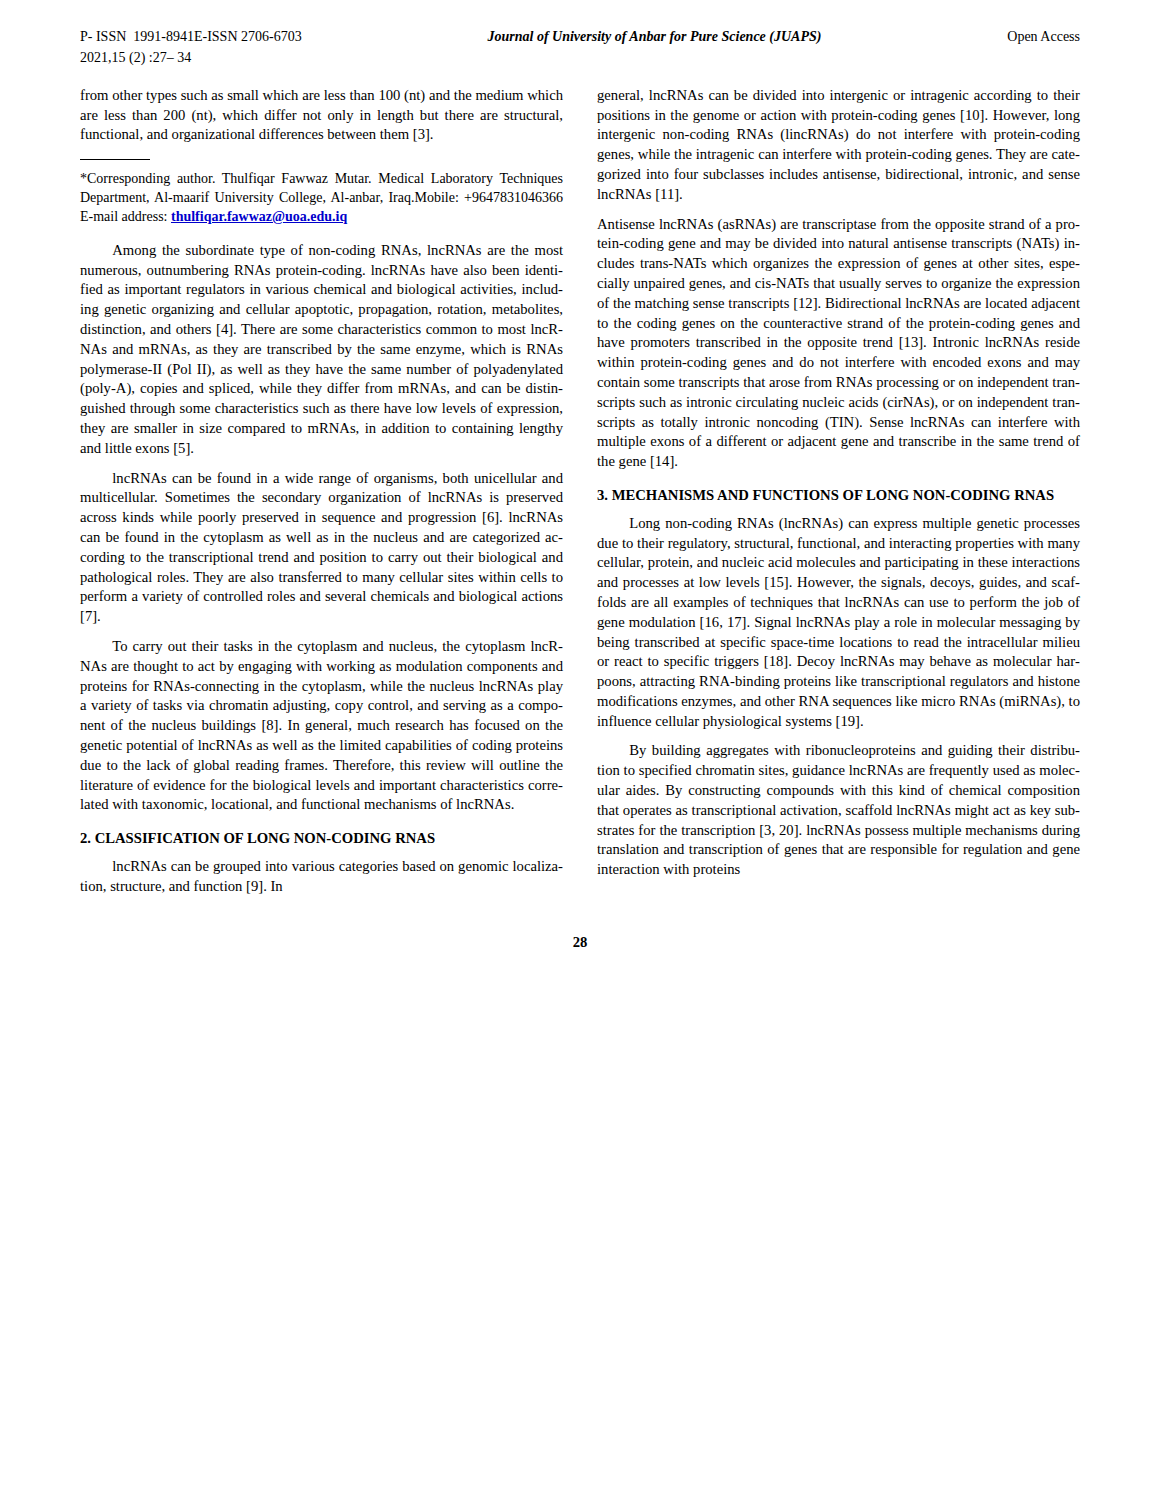P- ISSN 1991-8941E-ISSN 2706-6703
Journal of University of Anbar for Pure Science (JUAPS)
Open Access
2021,15 (2) :27– 34
from other types such as small which are less than 100 (nt) and the medium which are less than 200 (nt), which differ not only in length but there are structural, functional, and organizational differences between them [3].
*Corresponding author. Thulfiqar Fawwaz Mutar. Medical Laboratory Techniques Department, Al-maarif University College, Al-anbar, Iraq.Mobile: +9647831046366 E-mail address: thulfiqar.fawwaz@uoa.edu.iq
Among the subordinate type of non-coding RNAs, lncRNAs are the most numerous, outnumbering RNAs protein-coding. lncRNAs have also been identified as important regulators in various chemical and biological activities, including genetic organizing and cellular apoptotic, propagation, rotation, metabolites, distinction, and others [4]. There are some characteristics common to most lncRNAs and mRNAs, as they are transcribed by the same enzyme, which is RNAs polymerase-II (Pol II), as well as they have the same number of polyadenylated (poly-A), copies and spliced, while they differ from mRNAs, and can be distinguished through some characteristics such as there have low levels of expression, they are smaller in size compared to mRNAs, in addition to containing lengthy and little exons [5].
lncRNAs can be found in a wide range of organisms, both unicellular and multicellular. Sometimes the secondary organization of lncRNAs is preserved across kinds while poorly preserved in sequence and progression [6]. lncRNAs can be found in the cytoplasm as well as in the nucleus and are categorized according to the transcriptional trend and position to carry out their biological and pathological roles. They are also transferred to many cellular sites within cells to perform a variety of controlled roles and several chemicals and biological actions [7].
To carry out their tasks in the cytoplasm and nucleus, the cytoplasm lncRNAs are thought to act by engaging with working as modulation components and proteins for RNAs-connecting in the cytoplasm, while the nucleus lncRNAs play a variety of tasks via chromatin adjusting, copy control, and serving as a component of the nucleus buildings [8]. In general, much research has focused on the genetic potential of lncRNAs as well as the limited capabilities of coding proteins due to the lack of global reading frames. Therefore, this review will outline the literature of evidence for the biological levels and important characteristics correlated with taxonomic, locational, and functional mechanisms of lncRNAs.
2. Classification of long non-coding RNAs
lncRNAs can be grouped into various categories based on genomic localization, structure, and function [9]. In
general, lncRNAs can be divided into intergenic or intragenic according to their positions in the genome or action with protein-coding genes [10]. However, long intergenic non-coding RNAs (lincRNAs) do not interfere with protein-coding genes, while the intragenic can interfere with protein-coding genes. They are categorized into four subclasses includes antisense, bidirectional, intronic, and sense lncRNAs [11].
Antisense lncRNAs (asRNAs) are transcriptase from the opposite strand of a protein-coding gene and may be divided into natural antisense transcripts (NATs) includes trans-NATs which organizes the expression of genes at other sites, especially unpaired genes, and cis-NATs that usually serves to organize the expression of the matching sense transcripts [12]. Bidirectional lncRNAs are located adjacent to the coding genes on the counteractive strand of the protein-coding genes and have promoters transcribed in the opposite trend [13]. Intronic lncRNAs reside within protein-coding genes and do not interfere with encoded exons and may contain some transcripts that arose from RNAs processing or on independent transcripts such as intronic circulating nucleic acids (cirNAs), or on independent transcripts as totally intronic noncoding (TIN). Sense lncRNAs can interfere with multiple exons of a different or adjacent gene and transcribe in the same trend of the gene [14].
3. Mechanisms and functions of long non-coding RNAs
Long non-coding RNAs (lncRNAs) can express multiple genetic processes due to their regulatory, structural, functional, and interacting properties with many cellular, protein, and nucleic acid molecules and participating in these interactions and processes at low levels [15]. However, the signals, decoys, guides, and scaffolds are all examples of techniques that lncRNAs can use to perform the job of gene modulation [16, 17]. Signal lncRNAs play a role in molecular messaging by being transcribed at specific space-time locations to read the intracellular milieu or react to specific triggers [18]. Decoy lncRNAs may behave as molecular harpoons, attracting RNA-binding proteins like transcriptional regulators and histone modifications enzymes, and other RNA sequences like micro RNAs (miRNAs), to influence cellular physiological systems [19].
By building aggregates with ribonucleoproteins and guiding their distribution to specified chromatin sites, guidance lncRNAs are frequently used as molecular aides. By constructing compounds with this kind of chemical composition that operates as transcriptional activation, scaffold lncRNAs might act as key substrates for the transcription [3, 20]. lncRNAs possess multiple mechanisms during translation and transcription of genes that are responsible for regulation and gene interaction with proteins
28